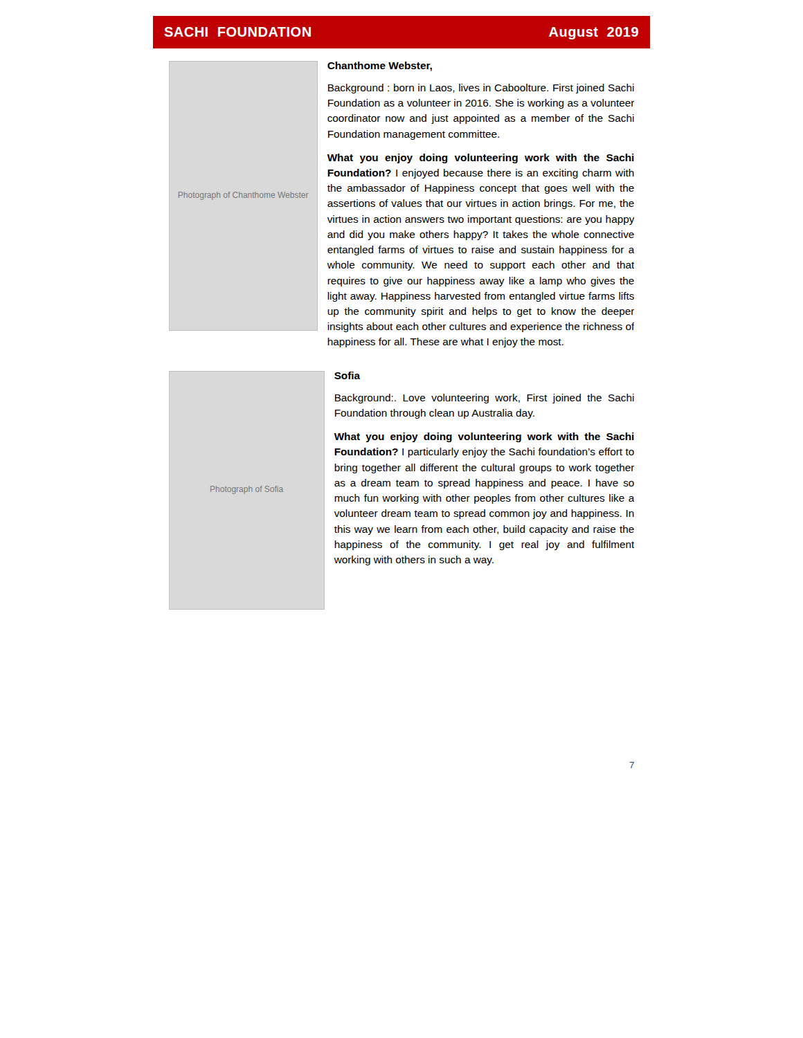SACHI FOUNDATION August 2019
Photograph of Chanthome Webster
Chanthome Webster,
Background : born in Laos, lives in Caboolture. First joined Sachi Foundation as a volunteer in 2016. She is working as a volunteer coordinator now and just appointed as a member of the Sachi Foundation management committee.
What you enjoy doing volunteering work with the Sachi Foundation? I enjoyed because there is an exciting charm with the ambassador of Happiness concept that goes well with the assertions of values that our virtues in action brings. For me, the virtues in action answers two important questions: are you happy and did you make others happy? It takes the whole connective entangled farms of virtues to raise and sustain happiness for a whole community. We need to support each other and that requires to give our happiness away like a lamp who gives the light away. Happiness harvested from entangled virtue farms lifts up the community spirit and helps to get to know the deeper insights about each other cultures and experience the richness of happiness for all. These are what I enjoy the most.
Photograph of Sofia
Sofia
Background:. Love volunteering work, First joined the Sachi Foundation through clean up Australia day.
What you enjoy doing volunteering work with the Sachi Foundation? I particularly enjoy the Sachi foundation’s effort to bring together all different the cultural groups to work together as a dream team to spread happiness and peace. I have so much fun working with other peoples from other cultures like a volunteer dream team to spread common joy and happiness. In this way we learn from each other, build capacity and raise the happiness of the community. I get real joy and fulfilment working with others in such a way.
7